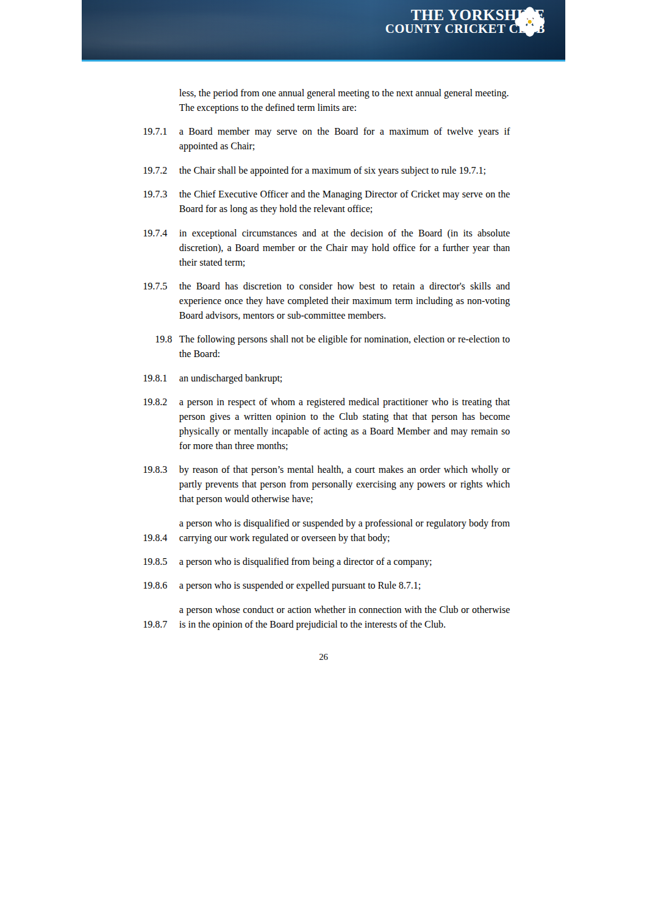THE YORKSHIRE COUNTY CRICKET CLUB
less, the period from one annual general meeting to the next annual general meeting.
The exceptions to the defined term limits are:
19.7.1
a Board member may serve on the Board for a maximum of twelve years if appointed as Chair;
19.7.2
the Chair shall be appointed for a maximum of six years subject to rule 19.7.1;
19.7.3
the Chief Executive Officer and the Managing Director of Cricket may serve on the Board for as long as they hold the relevant office;
19.7.4
in exceptional circumstances and at the decision of the Board (in its absolute discretion), a Board member or the Chair may hold office for a further year than their stated term;
19.7.5
the Board has discretion to consider how best to retain a director's skills and experience once they have completed their maximum term including as non-voting Board advisors, mentors or sub-committee members.
19.8
The following persons shall not be eligible for nomination, election or re-election to the Board:
19.8.1
an undischarged bankrupt;
19.8.2
a person in respect of whom a registered medical practitioner who is treating that person gives a written opinion to the Club stating that that person has become physically or mentally incapable of acting as a Board Member and may remain so for more than three months;
19.8.3
by reason of that person’s mental health, a court makes an order which wholly or partly prevents that person from personally exercising any powers or rights which that person would otherwise have;
19.8.4
a person who is disqualified or suspended by a professional or regulatory body from carrying our work regulated or overseen by that body;
19.8.5
a person who is disqualified from being a director of a company;
19.8.6
a person who is suspended or expelled pursuant to Rule 8.7.1;
19.8.7
a person whose conduct or action whether in connection with the Club or otherwise is in the opinion of the Board prejudicial to the interests of the Club.
26